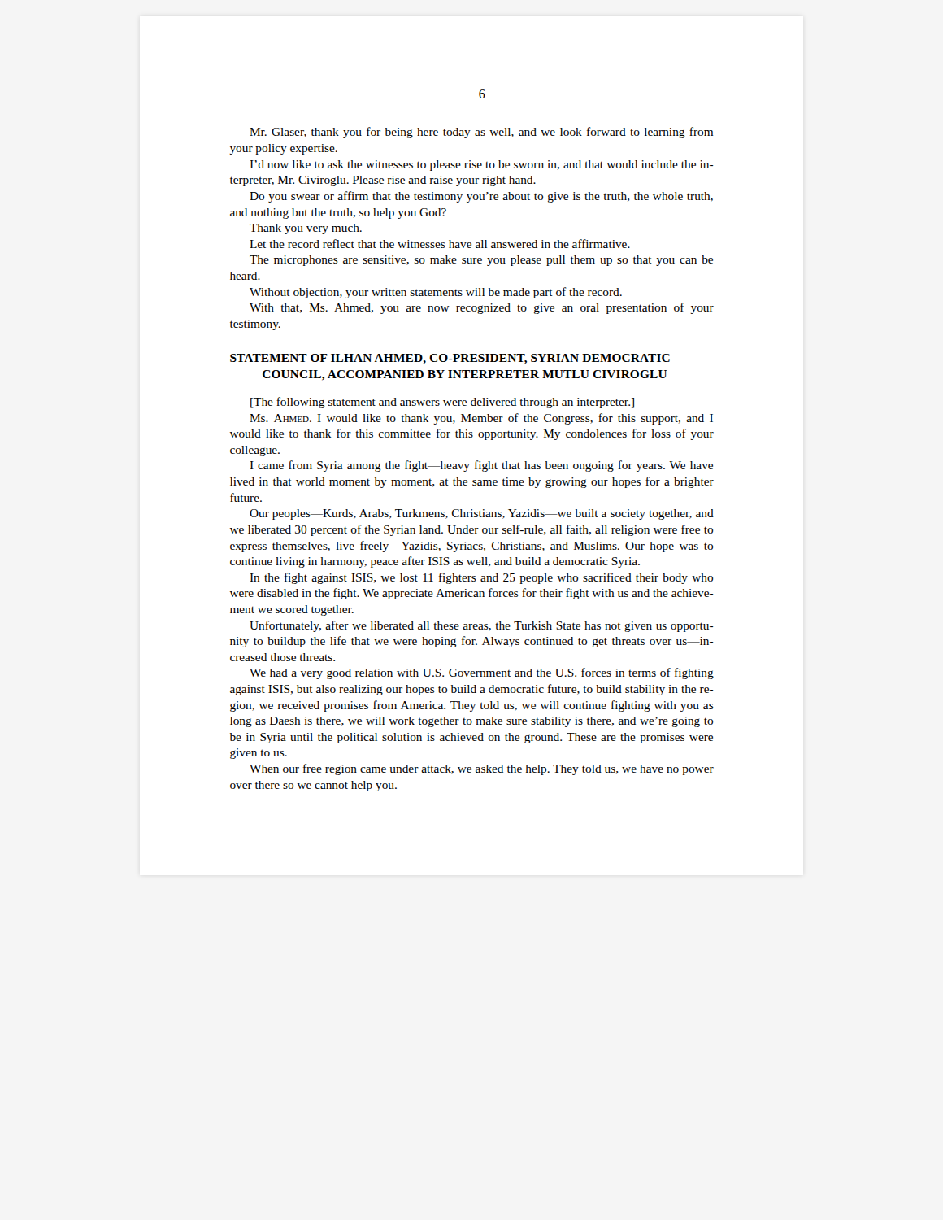6
Mr. Glaser, thank you for being here today as well, and we look forward to learning from your policy expertise.
I’d now like to ask the witnesses to please rise to be sworn in, and that would include the interpreter, Mr. Civiroglu. Please rise and raise your right hand.
Do you swear or affirm that the testimony you’re about to give is the truth, the whole truth, and nothing but the truth, so help you God?
Thank you very much.
Let the record reflect that the witnesses have all answered in the affirmative.
The microphones are sensitive, so make sure you please pull them up so that you can be heard.
Without objection, your written statements will be made part of the record.
With that, Ms. Ahmed, you are now recognized to give an oral presentation of your testimony.
Statement of Ilhan Ahmed, Co-President, Syrian Democratic Council, Accompanied by Interpreter Mutlu Civiroglu
[The following statement and answers were delivered through an interpreter.]
Ms. Ahmed. I would like to thank you, Member of the Congress, for this support, and I would like to thank for this committee for this opportunity. My condolences for loss of your colleague.
I came from Syria among the fight—heavy fight that has been ongoing for years. We have lived in that world moment by moment, at the same time by growing our hopes for a brighter future.
Our peoples—Kurds, Arabs, Turkmens, Christians, Yazidis—we built a society together, and we liberated 30 percent of the Syrian land. Under our self-rule, all faith, all religion were free to express themselves, live freely—Yazidis, Syriacs, Christians, and Muslims. Our hope was to continue living in harmony, peace after ISIS as well, and build a democratic Syria.
In the fight against ISIS, we lost 11 fighters and 25 people who sacrificed their body who were disabled in the fight. We appreciate American forces for their fight with us and the achievement we scored together.
Unfortunately, after we liberated all these areas, the Turkish State has not given us opportunity to buildup the life that we were hoping for. Always continued to get threats over us—increased those threats.
We had a very good relation with U.S. Government and the U.S. forces in terms of fighting against ISIS, but also realizing our hopes to build a democratic future, to build stability in the region, we received promises from America. They told us, we will continue fighting with you as long as Daesh is there, we will work together to make sure stability is there, and we’re going to be in Syria until the political solution is achieved on the ground. These are the promises were given to us.
When our free region came under attack, we asked the help. They told us, we have no power over there so we cannot help you.